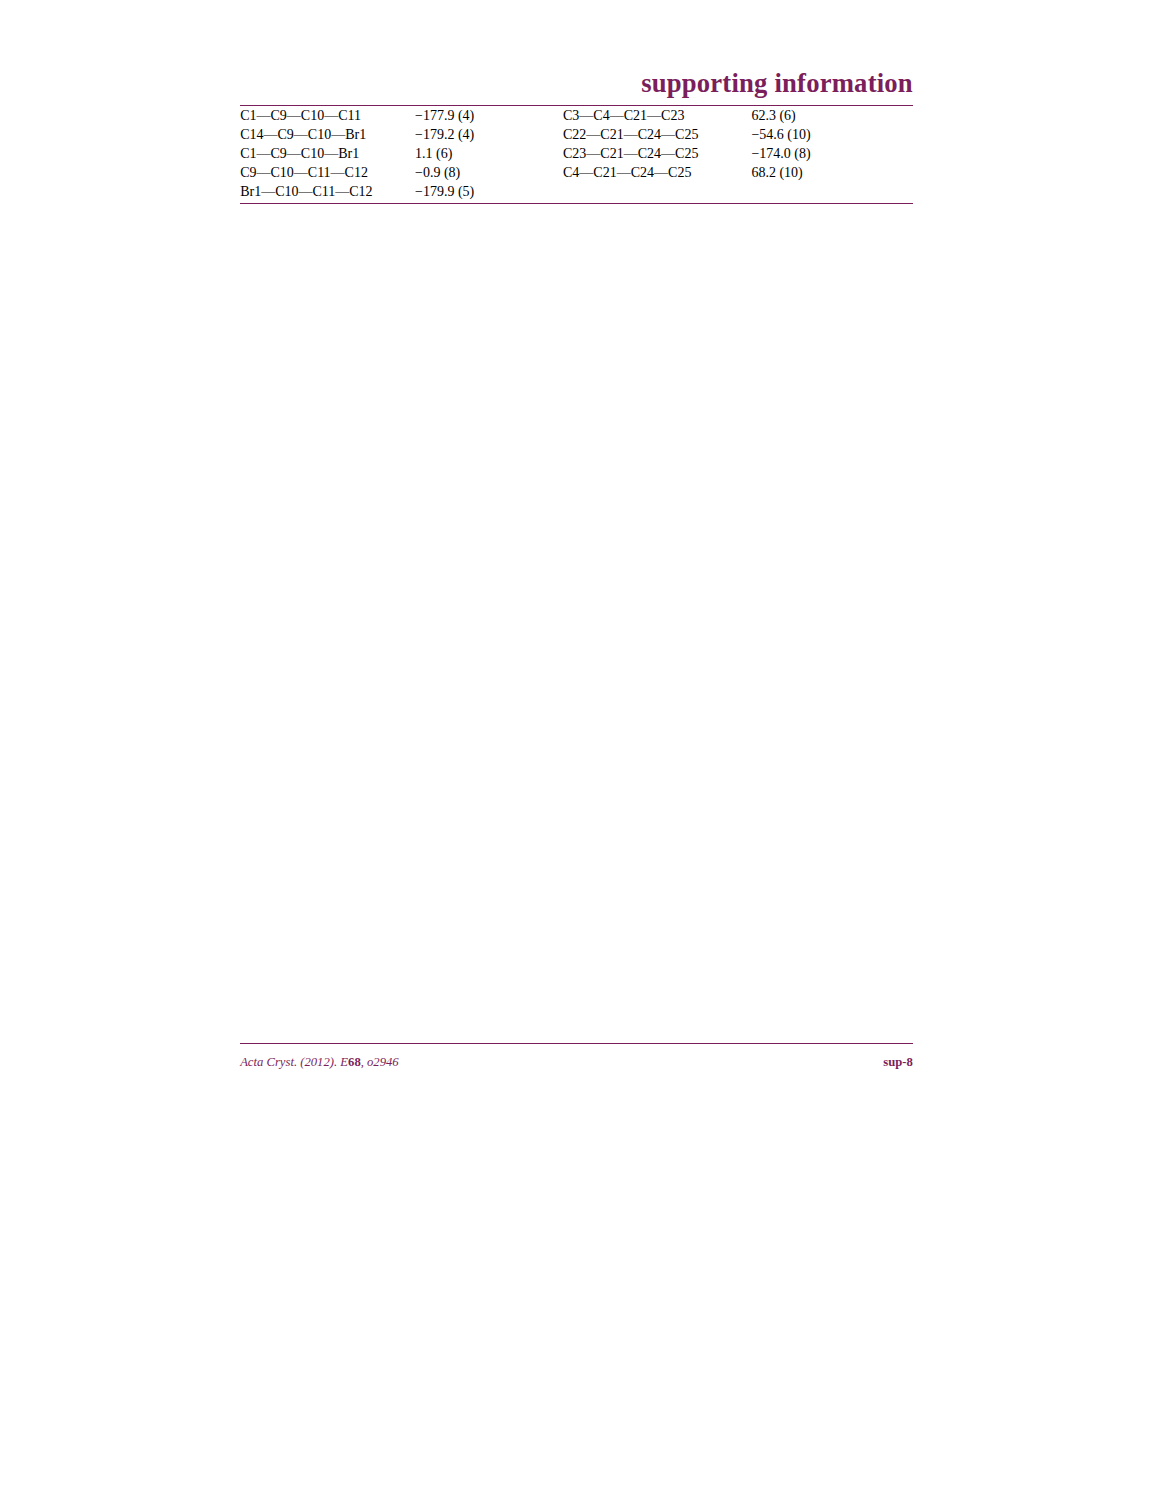supporting information
| C1—C9—C10—C11 | −177.9 (4) | C3—C4—C21—C23 | 62.3 (6) |
| C14—C9—C10—Br1 | −179.2 (4) | C22—C21—C24—C25 | −54.6 (10) |
| C1—C9—C10—Br1 | 1.1 (6) | C23—C21—C24—C25 | −174.0 (8) |
| C9—C10—C11—C12 | −0.9 (8) | C4—C21—C24—C25 | 68.2 (10) |
| Br1—C10—C11—C12 | −179.9 (5) | | |
Acta Cryst. (2012). E68, o2946
sup-8